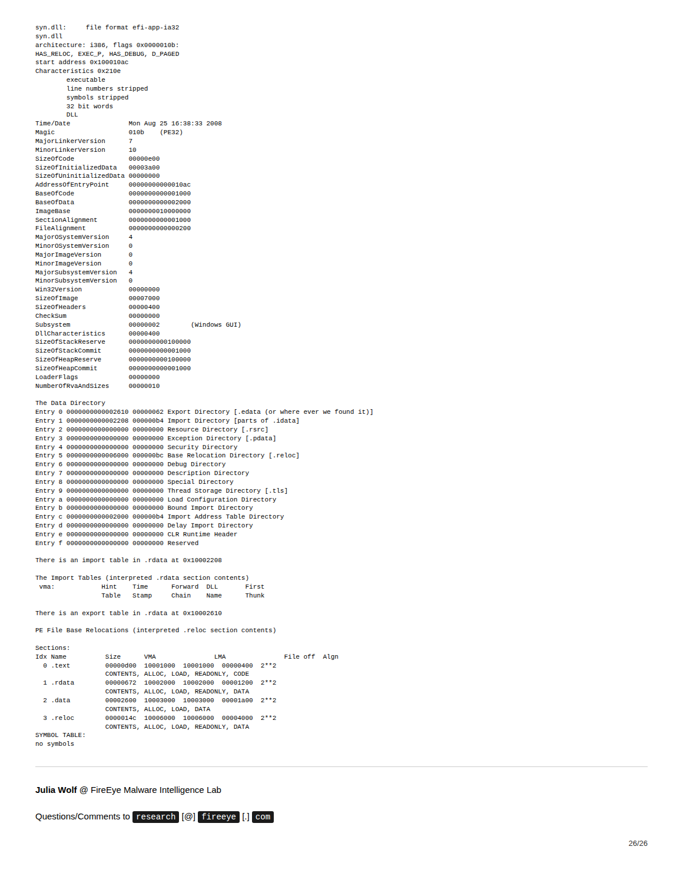syn.dll:     file format efi-app-ia32
syn.dll
architecture: i386, flags 0x0000010b:
HAS_RELOC, EXEC_P, HAS_DEBUG, D_PAGED
start address 0x100010ac
Characteristics 0x210e
	executable
	line numbers stripped
	symbols stripped
	32 bit words
	DLL
Time/Date		Mon Aug 25 16:38:33 2008
Magic			010b	(PE32)
MajorLinkerVersion	7
MinorLinkerVersion	10
SizeOfCode		00000e00
SizeOfInitializedData	00003a00
SizeOfUninitializedData	00000000
AddressOfEntryPoint	00000000000010ac
BaseOfCode		0000000000001000
BaseOfData		0000000000002000
ImageBase		0000000010000000
SectionAlignment	0000000000001000
FileAlignment		0000000000000200
MajorOSystemVersion	4
MinorOSystemVersion	0
MajorImageVersion	0
MinorImageVersion	0
MajorSubsystemVersion	4
MinorSubsystemVersion	0
Win32Version		00000000
SizeOfImage		00007000
SizeOfHeaders		00000400
CheckSum		00000000
Subsystem		00000002	(Windows GUI)
DllCharacteristics	00000400
SizeOfStackReserve	0000000000100000
SizeOfStackCommit	0000000000001000
SizeOfHeapReserve	0000000000100000
SizeOfHeapCommit	0000000000001000
LoaderFlags		00000000
NumberOfRvaAndSizes	00000010

The Data Directory
Entry 0 0000000000002610 00000062 Export Directory [.edata (or where ever we found it)]
Entry 1 0000000000002208 000000b4 Import Directory [parts of .idata]
Entry 2 0000000000000000 00000000 Resource Directory [.rsrc]
Entry 3 0000000000000000 00000000 Exception Directory [.pdata]
Entry 4 0000000000000000 00000000 Security Directory
Entry 5 0000000000006000 000000bc Base Relocation Directory [.reloc]
Entry 6 0000000000000000 00000000 Debug Directory
Entry 7 0000000000000000 00000000 Description Directory
Entry 8 0000000000000000 00000000 Special Directory
Entry 9 0000000000000000 00000000 Thread Storage Directory [.tls]
Entry a 0000000000000000 00000000 Load Configuration Directory
Entry b 0000000000000000 00000000 Bound Import Directory
Entry c 0000000000002000 000000b4 Import Address Table Directory
Entry d 0000000000000000 00000000 Delay Import Directory
Entry e 0000000000000000 00000000 CLR Runtime Header
Entry f 0000000000000000 00000000 Reserved

There is an import table in .rdata at 0x10002208

The Import Tables (interpreted .rdata section contents)
 vma:            Hint    Time      Forward  DLL       First
                 Table   Stamp     Chain    Name      Thunk

There is an export table in .rdata at 0x10002610

PE File Base Relocations (interpreted .reloc section contents)

Sections:
Idx Name          Size      VMA               LMA               File off  Algn
  0 .text         00000d00  10001000  10001000  00000400  2**2
                  CONTENTS, ALLOC, LOAD, READONLY, CODE
  1 .rdata        00000672  10002000  10002000  00001200  2**2
                  CONTENTS, ALLOC, LOAD, READONLY, DATA
  2 .data         00002600  10003000  10003000  00001a00  2**2
                  CONTENTS, ALLOC, LOAD, DATA
  3 .reloc        0000014c  10006000  10006000  00004000  2**2
                  CONTENTS, ALLOC, LOAD, READONLY, DATA
SYMBOL TABLE:
no symbols
Julia Wolf @ FireEye Malware Intelligence Lab
Questions/Comments to research [@] fireeye [.] com
26/26